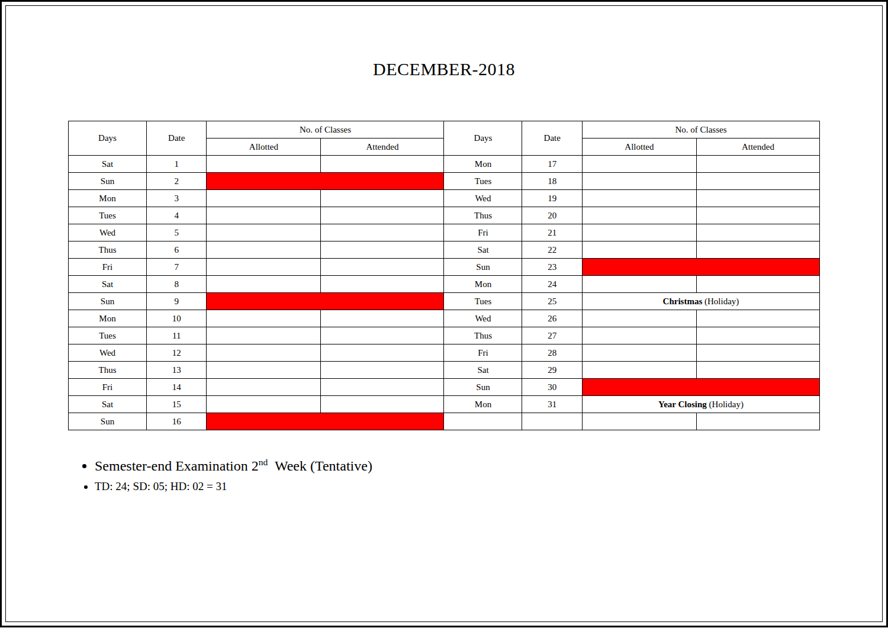DECEMBER-2018
| Days | Date | No. of Classes | Days | Date | No. of Classes |
| --- | --- | --- | --- | --- | --- |
| Allotted | Attended | Allotted | Attended |
| Sat | 1 | | | Mon | 17 | | |
| Sun | 2 | | Tues | 18 | | |
| Mon | 3 | | | Wed | 19 | | |
| Tues | 4 | | | Thus | 20 | | |
| Wed | 5 | | | Fri | 21 | | |
| Thus | 6 | | | Sat | 22 | | |
| Fri | 7 | | | Sun | 23 | |
| Sat | 8 | | | Mon | 24 | | |
| Sun | 9 | | Tues | 25 | Christmas (Holiday) |
| Mon | 10 | | | Wed | 26 | | |
| Tues | 11 | | | Thus | 27 | | |
| Wed | 12 | | | Fri | 28 | | |
| Thus | 13 | | | Sat | 29 | | |
| Fri | 14 | | | Sun | 30 | |
| Sat | 15 | | | Mon | 31 | Year Closing (Holiday) |
| Sun | 16 | | | | | |
Semester-end Examination 2nd Week (Tentative)
TD: 24; SD: 05; HD: 02 = 31